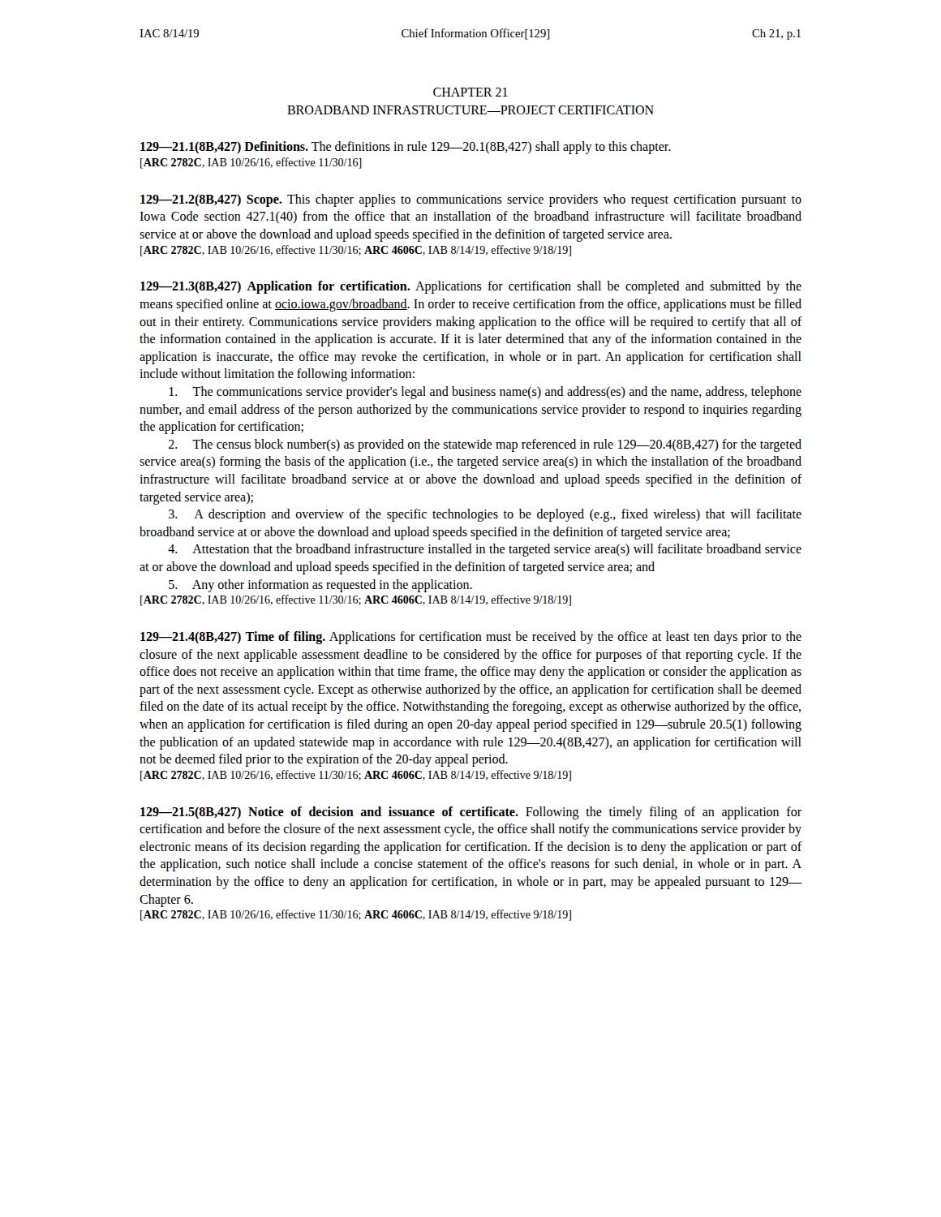IAC 8/14/19 Chief Information Officer[129] Ch 21, p.1
CHAPTER 21 BROADBAND INFRASTRUCTURE—PROJECT CERTIFICATION
129—21.1(8B,427) Definitions. The definitions in rule 129—20.1(8B,427) shall apply to this chapter.
[ARC 2782C, IAB 10/26/16, effective 11/30/16]
129—21.2(8B,427) Scope. This chapter applies to communications service providers who request certification pursuant to Iowa Code section 427.1(40) from the office that an installation of the broadband infrastructure will facilitate broadband service at or above the download and upload speeds specified in the definition of targeted service area.
[ARC 2782C, IAB 10/26/16, effective 11/30/16; ARC 4606C, IAB 8/14/19, effective 9/18/19]
129—21.3(8B,427) Application for certification. Applications for certification shall be completed and submitted by the means specified online at ocio.iowa.gov/broadband. In order to receive certification from the office, applications must be filled out in their entirety. Communications service providers making application to the office will be required to certify that all of the information contained in the application is accurate. If it is later determined that any of the information contained in the application is inaccurate, the office may revoke the certification, in whole or in part. An application for certification shall include without limitation the following information:
1. The communications service provider's legal and business name(s) and address(es) and the name, address, telephone number, and email address of the person authorized by the communications service provider to respond to inquiries regarding the application for certification;
2. The census block number(s) as provided on the statewide map referenced in rule 129—20.4(8B,427) for the targeted service area(s) forming the basis of the application (i.e., the targeted service area(s) in which the installation of the broadband infrastructure will facilitate broadband service at or above the download and upload speeds specified in the definition of targeted service area);
3. A description and overview of the specific technologies to be deployed (e.g., fixed wireless) that will facilitate broadband service at or above the download and upload speeds specified in the definition of targeted service area;
4. Attestation that the broadband infrastructure installed in the targeted service area(s) will facilitate broadband service at or above the download and upload speeds specified in the definition of targeted service area; and
5. Any other information as requested in the application.
[ARC 2782C, IAB 10/26/16, effective 11/30/16; ARC 4606C, IAB 8/14/19, effective 9/18/19]
129—21.4(8B,427) Time of filing. Applications for certification must be received by the office at least ten days prior to the closure of the next applicable assessment deadline to be considered by the office for purposes of that reporting cycle. If the office does not receive an application within that time frame, the office may deny the application or consider the application as part of the next assessment cycle. Except as otherwise authorized by the office, an application for certification shall be deemed filed on the date of its actual receipt by the office. Notwithstanding the foregoing, except as otherwise authorized by the office, when an application for certification is filed during an open 20-day appeal period specified in 129—subrule 20.5(1) following the publication of an updated statewide map in accordance with rule 129—20.4(8B,427), an application for certification will not be deemed filed prior to the expiration of the 20-day appeal period.
[ARC 2782C, IAB 10/26/16, effective 11/30/16; ARC 4606C, IAB 8/14/19, effective 9/18/19]
129—21.5(8B,427) Notice of decision and issuance of certificate. Following the timely filing of an application for certification and before the closure of the next assessment cycle, the office shall notify the communications service provider by electronic means of its decision regarding the application for certification. If the decision is to deny the application or part of the application, such notice shall include a concise statement of the office's reasons for such denial, in whole or in part. A determination by the office to deny an application for certification, in whole or in part, may be appealed pursuant to 129—Chapter 6.
[ARC 2782C, IAB 10/26/16, effective 11/30/16; ARC 4606C, IAB 8/14/19, effective 9/18/19]